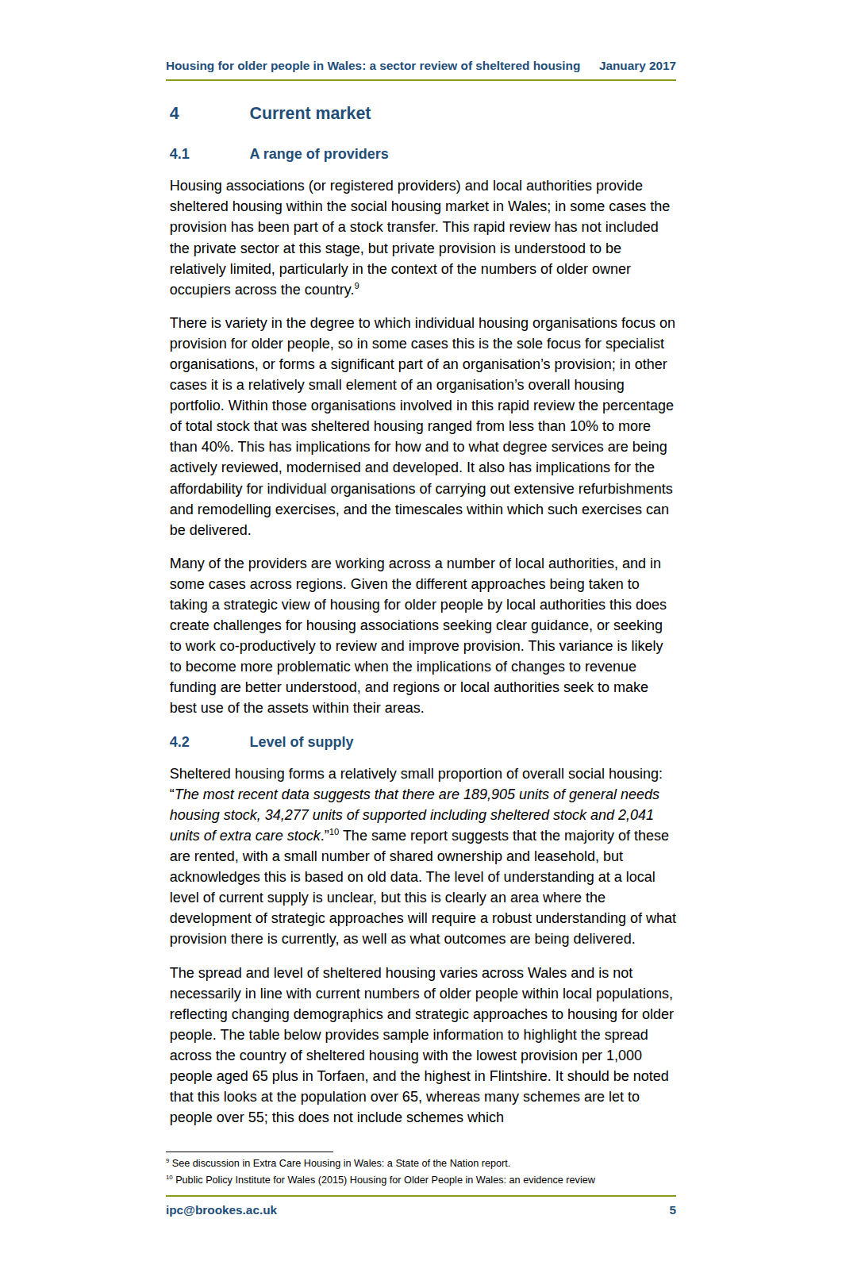Housing for older people in Wales: a sector review of sheltered housing
January 2017
4 Current market
4.1 A range of providers
Housing associations (or registered providers) and local authorities provide sheltered housing within the social housing market in Wales; in some cases the provision has been part of a stock transfer. This rapid review has not included the private sector at this stage, but private provision is understood to be relatively limited, particularly in the context of the numbers of older owner occupiers across the country.9
There is variety in the degree to which individual housing organisations focus on provision for older people, so in some cases this is the sole focus for specialist organisations, or forms a significant part of an organisation’s provision; in other cases it is a relatively small element of an organisation’s overall housing portfolio. Within those organisations involved in this rapid review the percentage of total stock that was sheltered housing ranged from less than 10% to more than 40%. This has implications for how and to what degree services are being actively reviewed, modernised and developed. It also has implications for the affordability for individual organisations of carrying out extensive refurbishments and remodelling exercises, and the timescales within which such exercises can be delivered.
Many of the providers are working across a number of local authorities, and in some cases across regions. Given the different approaches being taken to taking a strategic view of housing for older people by local authorities this does create challenges for housing associations seeking clear guidance, or seeking to work co-productively to review and improve provision. This variance is likely to become more problematic when the implications of changes to revenue funding are better understood, and regions or local authorities seek to make best use of the assets within their areas.
4.2 Level of supply
Sheltered housing forms a relatively small proportion of overall social housing: “The most recent data suggests that there are 189,905 units of general needs housing stock, 34,277 units of supported including sheltered stock and 2,041 units of extra care stock.”10 The same report suggests that the majority of these are rented, with a small number of shared ownership and leasehold, but acknowledges this is based on old data. The level of understanding at a local level of current supply is unclear, but this is clearly an area where the development of strategic approaches will require a robust understanding of what provision there is currently, as well as what outcomes are being delivered.
The spread and level of sheltered housing varies across Wales and is not necessarily in line with current numbers of older people within local populations, reflecting changing demographics and strategic approaches to housing for older people. The table below provides sample information to highlight the spread across the country of sheltered housing with the lowest provision per 1,000 people aged 65 plus in Torfaen, and the highest in Flintshire. It should be noted that this looks at the population over 65, whereas many schemes are let to people over 55; this does not include schemes which
9 See discussion in Extra Care Housing in Wales: a State of the Nation report.
10 Public Policy Institute for Wales (2015) Housing for Older People in Wales: an evidence review
ipc@brookes.ac.uk
5